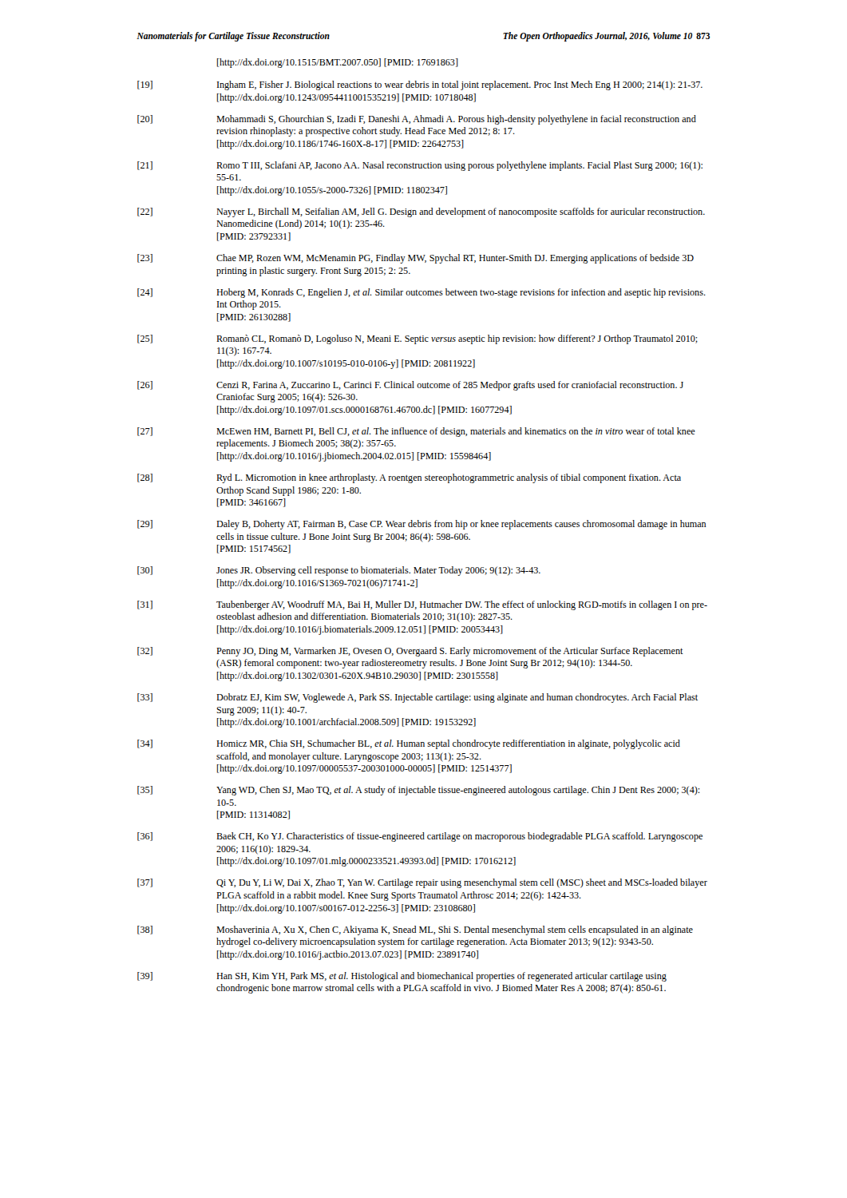Nanomaterials for Cartilage Tissue Reconstruction
The Open Orthopaedics Journal, 2016, Volume 10873
[http://dx.doi.org/10.1515/BMT.2007.050] [PMID: 17691863]
[19] Ingham E, Fisher J. Biological reactions to wear debris in total joint replacement. Proc Inst Mech Eng H 2000; 214(1): 21-37. [http://dx.doi.org/10.1243/0954411001535219] [PMID: 10718048]
[20] Mohammadi S, Ghourchian S, Izadi F, Daneshi A, Ahmadi A. Porous high-density polyethylene in facial reconstruction and revision rhinoplasty: a prospective cohort study. Head Face Med 2012; 8: 17. [http://dx.doi.org/10.1186/1746-160X-8-17] [PMID: 22642753]
[21] Romo T III, Sclafani AP, Jacono AA. Nasal reconstruction using porous polyethylene implants. Facial Plast Surg 2000; 16(1): 55-61. [http://dx.doi.org/10.1055/s-2000-7326] [PMID: 11802347]
[22] Nayyer L, Birchall M, Seifalian AM, Jell G. Design and development of nanocomposite scaffolds for auricular reconstruction. Nanomedicine (Lond) 2014; 10(1): 235-46. [PMID: 23792331]
[23] Chae MP, Rozen WM, McMenamin PG, Findlay MW, Spychal RT, Hunter-Smith DJ. Emerging applications of bedside 3D printing in plastic surgery. Front Surg 2015; 2: 25.
[24] Hoberg M, Konrads C, Engelien J, et al. Similar outcomes between two-stage revisions for infection and aseptic hip revisions. Int Orthop 2015. [PMID: 26130288]
[25] Romanò CL, Romanò D, Logoluso N, Meani E. Septic versus aseptic hip revision: how different? J Orthop Traumatol 2010; 11(3): 167-74. [http://dx.doi.org/10.1007/s10195-010-0106-y] [PMID: 20811922]
[26] Cenzi R, Farina A, Zuccarino L, Carinci F. Clinical outcome of 285 Medpor grafts used for craniofacial reconstruction. J Craniofac Surg 2005; 16(4): 526-30. [http://dx.doi.org/10.1097/01.scs.0000168761.46700.dc] [PMID: 16077294]
[27] McEwen HM, Barnett PI, Bell CJ, et al. The influence of design, materials and kinematics on the in vitro wear of total knee replacements. J Biomech 2005; 38(2): 357-65. [http://dx.doi.org/10.1016/j.jbiomech.2004.02.015] [PMID: 15598464]
[28] Ryd L. Micromotion in knee arthroplasty. A roentgen stereophotogrammetric analysis of tibial component fixation. Acta Orthop Scand Suppl 1986; 220: 1-80. [PMID: 3461667]
[29] Daley B, Doherty AT, Fairman B, Case CP. Wear debris from hip or knee replacements causes chromosomal damage in human cells in tissue culture. J Bone Joint Surg Br 2004; 86(4): 598-606. [PMID: 15174562]
[30] Jones JR. Observing cell response to biomaterials. Mater Today 2006; 9(12): 34-43. [http://dx.doi.org/10.1016/S1369-7021(06)71741-2]
[31] Taubenberger AV, Woodruff MA, Bai H, Muller DJ, Hutmacher DW. The effect of unlocking RGD-motifs in collagen I on pre-osteoblast adhesion and differentiation. Biomaterials 2010; 31(10): 2827-35. [http://dx.doi.org/10.1016/j.biomaterials.2009.12.051] [PMID: 20053443]
[32] Penny JO, Ding M, Varmarken JE, Ovesen O, Overgaard S. Early micromovement of the Articular Surface Replacement (ASR) femoral component: two-year radiostereometry results. J Bone Joint Surg Br 2012; 94(10): 1344-50. [http://dx.doi.org/10.1302/0301-620X.94B10.29030] [PMID: 23015558]
[33] Dobratz EJ, Kim SW, Voglewede A, Park SS. Injectable cartilage: using alginate and human chondrocytes. Arch Facial Plast Surg 2009; 11(1): 40-7. [http://dx.doi.org/10.1001/archfacial.2008.509] [PMID: 19153292]
[34] Homicz MR, Chia SH, Schumacher BL, et al. Human septal chondrocyte redifferentiation in alginate, polyglycolic acid scaffold, and monolayer culture. Laryngoscope 2003; 113(1): 25-32. [http://dx.doi.org/10.1097/00005537-200301000-00005] [PMID: 12514377]
[35] Yang WD, Chen SJ, Mao TQ, et al. A study of injectable tissue-engineered autologous cartilage. Chin J Dent Res 2000; 3(4): 10-5. [PMID: 11314082]
[36] Baek CH, Ko YJ. Characteristics of tissue-engineered cartilage on macroporous biodegradable PLGA scaffold. Laryngoscope 2006; 116(10): 1829-34. [http://dx.doi.org/10.1097/01.mlg.0000233521.49393.0d] [PMID: 17016212]
[37] Qi Y, Du Y, Li W, Dai X, Zhao T, Yan W. Cartilage repair using mesenchymal stem cell (MSC) sheet and MSCs-loaded bilayer PLGA scaffold in a rabbit model. Knee Surg Sports Traumatol Arthrosc 2014; 22(6): 1424-33. [http://dx.doi.org/10.1007/s00167-012-2256-3] [PMID: 23108680]
[38] Moshaverinia A, Xu X, Chen C, Akiyama K, Snead ML, Shi S. Dental mesenchymal stem cells encapsulated in an alginate hydrogel co-delivery microencapsulation system for cartilage regeneration. Acta Biomater 2013; 9(12): 9343-50. [http://dx.doi.org/10.1016/j.actbio.2013.07.023] [PMID: 23891740]
[39] Han SH, Kim YH, Park MS, et al. Histological and biomechanical properties of regenerated articular cartilage using chondrogenic bone marrow stromal cells with a PLGA scaffold in vivo. J Biomed Mater Res A 2008; 87(4): 850-61.